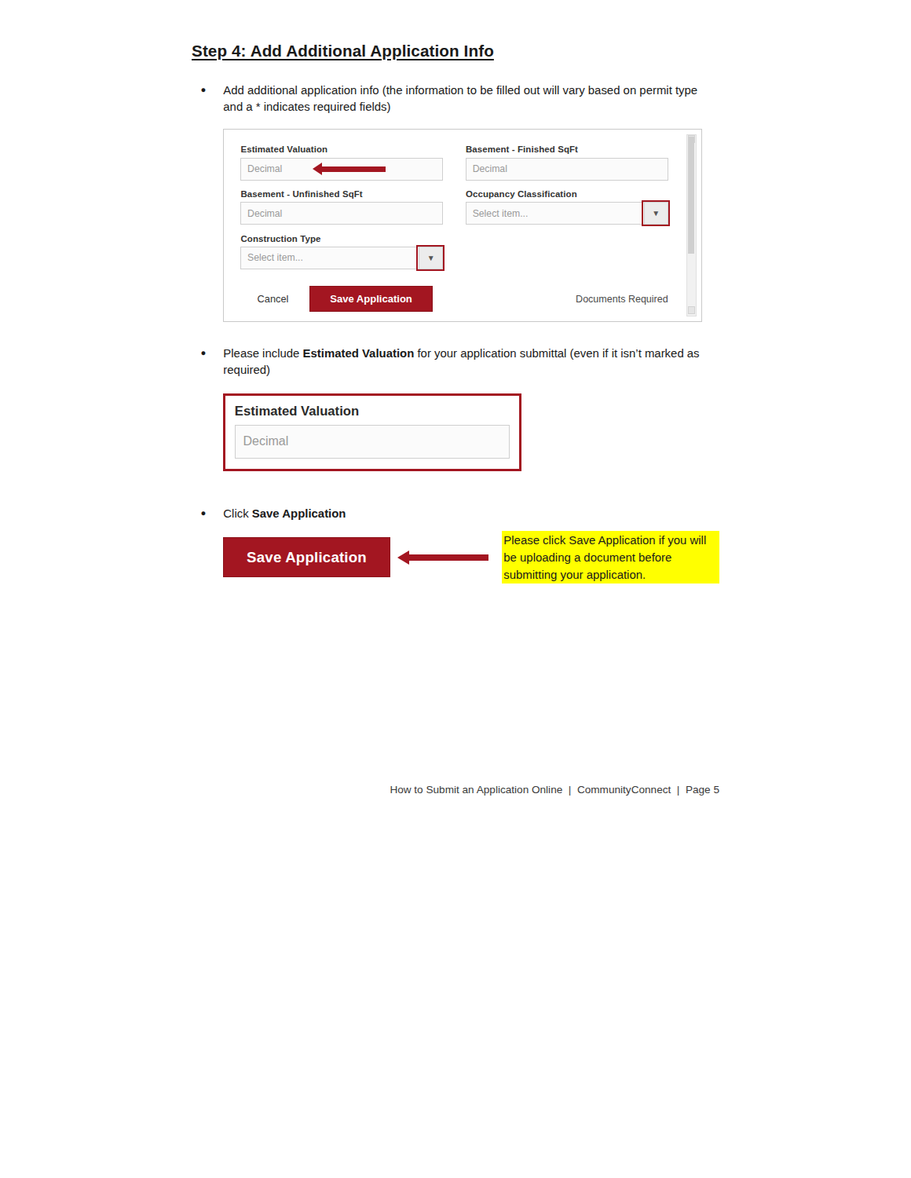Step 4: Add Additional Application Info
Add additional application info (the information to be filled out will vary based on permit type and a * indicates required fields)
Estimated Valuation
Decimal
Basement - Finished SqFt
Decimal
Basement - Unfinished SqFt
Decimal
Occupancy Classification
Select item...
▼
Construction Type
Select item...
▼
Cancel
Save Application
Documents Required
Please include Estimated Valuation for your application submittal (even if it isn’t marked as required)
Estimated Valuation
Decimal
Click Save Application
Save Application
Please click Save Application if you will be uploading a document before submitting your application.
How to Submit an Application Online | CommunityConnect | Page 5